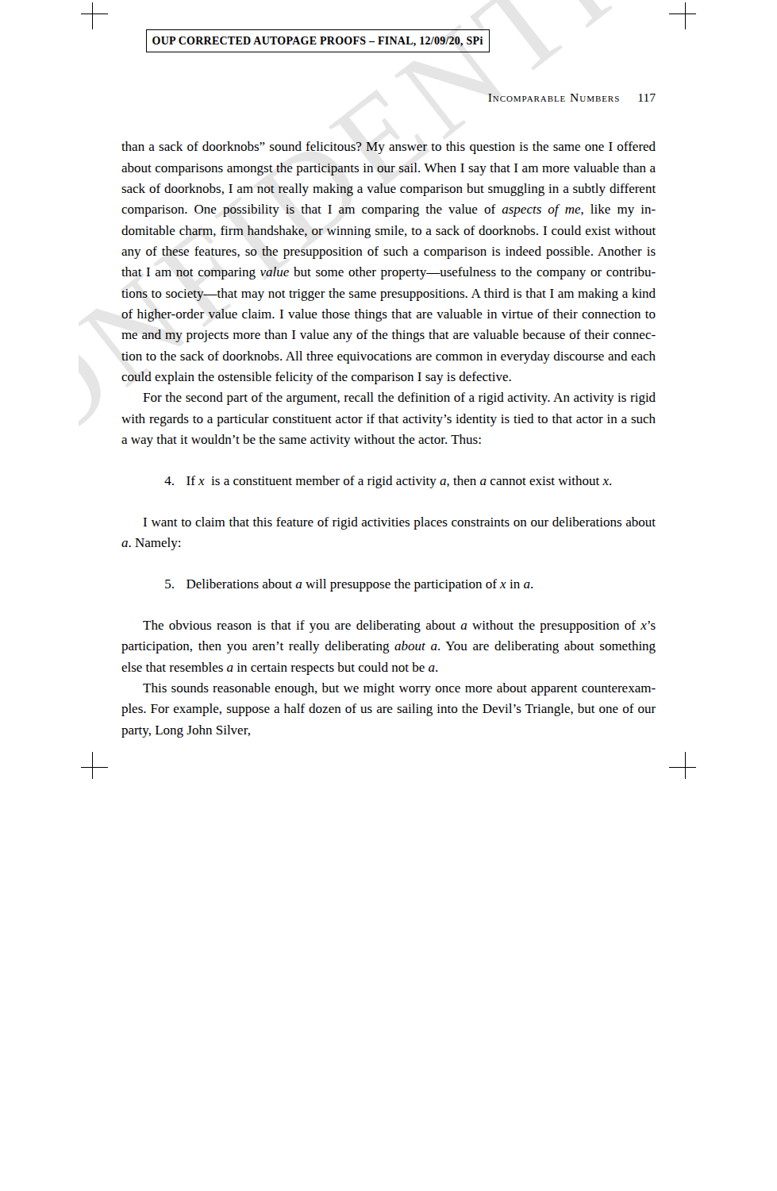CONFIDENTIAL
OUP CORRECTED AUTOPAGE PROOFS – FINAL, 12/09/20, SPi
Incomparable Numbers 117
than a sack of doorknobs” sound felicitous? My answer to this question is the same one I offered about comparisons amongst the participants in our sail. When I say that I am more valuable than a sack of doorknobs, I am not really making a value comparison but smuggling in a subtly different comparison. One possibility is that I am comparing the value of aspects of me, like my indomitable charm, firm handshake, or winning smile, to a sack of doorknobs. I could exist without any of these features, so the presupposition of such a comparison is indeed possible. Another is that I am not comparing value but some other property—usefulness to the company or contributions to society—that may not trigger the same presuppositions. A third is that I am making a kind of higher-order value claim. I value those things that are valuable in virtue of their connection to me and my projects more than I value any of the things that are valuable because of their connection to the sack of doorknobs. All three equivocations are common in everyday discourse and each could explain the ostensible felicity of the comparison I say is defective.
For the second part of the argument, recall the definition of a rigid activity. An activity is rigid with regards to a particular constituent actor if that activity’s identity is tied to that actor in a such a way that it wouldn’t be the same activity without the actor. Thus:
4. If x is a constituent member of a rigid activity a, then a cannot exist without x.
I want to claim that this feature of rigid activities places constraints on our deliberations about a. Namely:
5. Deliberations about a will presuppose the participation of x in a.
The obvious reason is that if you are deliberating about a without the presupposition of x’s participation, then you aren’t really deliberating about a. You are deliberating about something else that resembles a in certain respects but could not be a.
This sounds reasonable enough, but we might worry once more about apparent counterexamples. For example, suppose a half dozen of us are sailing into the Devil’s Triangle, but one of our party, Long John Silver,